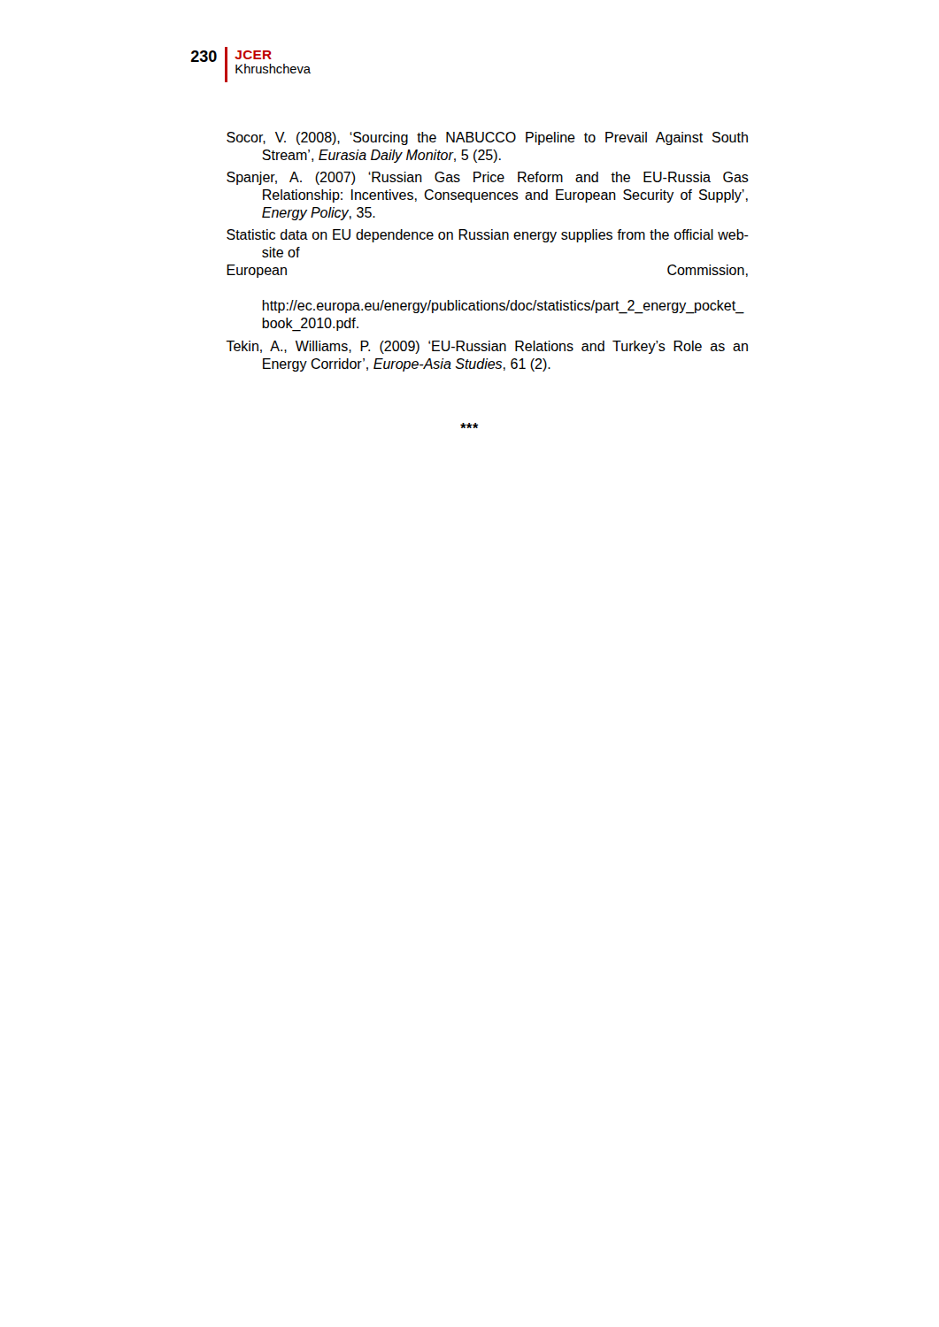230
JCER
Khrushcheva
Socor, V. (2008), ‘Sourcing the NABUCCO Pipeline to Prevail Against South Stream’, Eurasia Daily Monitor, 5 (25).
Spanjer, A. (2007) ‘Russian Gas Price Reform and the EU-Russia Gas Relationship: Incentives, Consequences and European Security of Supply’, Energy Policy, 35.
Statistic data on EU dependence on Russian energy supplies from the official web-site of European Commission, http://ec.europa.eu/energy/publications/doc/statistics/part_2_energy_pocket_book_2010.pdf.
Tekin, A., Williams, P. (2009) ‘EU-Russian Relations and Turkey’s Role as an Energy Corridor’, Europe-Asia Studies, 61 (2).
***